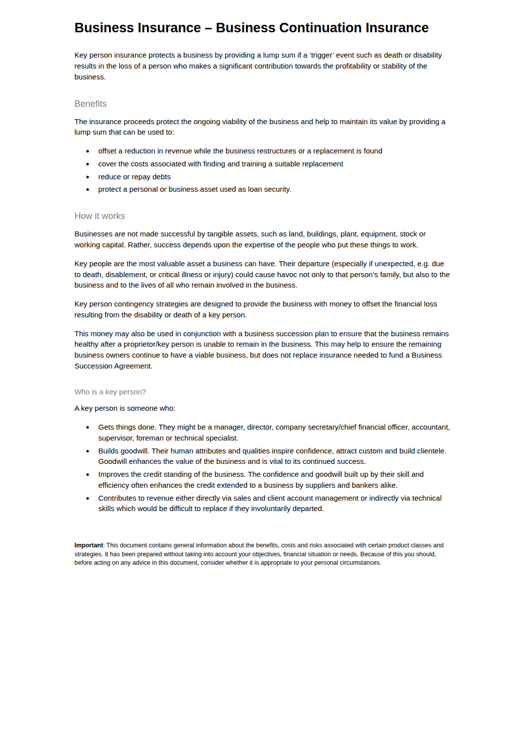Business Insurance – Business Continuation Insurance
Key person insurance protects a business by providing a lump sum if a ‘trigger’ event such as death or disability results in the loss of a person who makes a significant contribution towards the profitability or stability of the business.
Benefits
The insurance proceeds protect the ongoing viability of the business and help to maintain its value by providing a lump sum that can be used to:
offset a reduction in revenue while the business restructures or a replacement is found
cover the costs associated with finding and training a suitable replacement
reduce or repay debts
protect a personal or business asset used as loan security.
How it works
Businesses are not made successful by tangible assets, such as land, buildings, plant, equipment, stock or working capital. Rather, success depends upon the expertise of the people who put these things to work.
Key people are the most valuable asset a business can have. Their departure (especially if unexpected, e.g. due to death, disablement, or critical illness or injury) could cause havoc not only to that person’s family, but also to the business and to the lives of all who remain involved in the business.
Key person contingency strategies are designed to provide the business with money to offset the financial loss resulting from the disability or death of a key person.
This money may also be used in conjunction with a business succession plan to ensure that the business remains healthy after a proprietor/key person is unable to remain in the business. This may help to ensure the remaining business owners continue to have a viable business, but does not replace insurance needed to fund a Business Succession Agreement.
Who is a key person?
A key person is someone who:
Gets things done. They might be a manager, director, company secretary/chief financial officer, accountant, supervisor, foreman or technical specialist.
Builds goodwill. Their human attributes and qualities inspire confidence, attract custom and build clientele. Goodwill enhances the value of the business and is vital to its continued success.
Improves the credit standing of the business. The confidence and goodwill built up by their skill and efficiency often enhances the credit extended to a business by suppliers and bankers alike.
Contributes to revenue either directly via sales and client account management or indirectly via technical skills which would be difficult to replace if they involuntarily departed.
Important: This document contains general information about the benefits, costs and risks associated with certain product classes and strategies. It has been prepared without taking into account your objectives, financial situation or needs. Because of this you should, before acting on any advice in this document, consider whether it is appropriate to your personal circumstances.